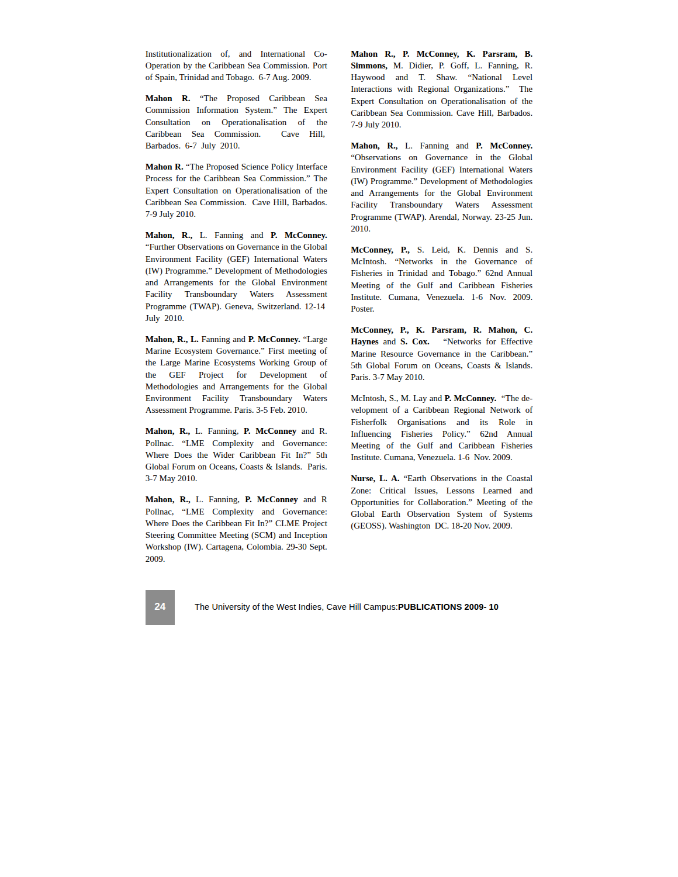Institutionalization of, and International Co-Operation by the Caribbean Sea Commission. Port of Spain, Trinidad and Tobago. 6-7 Aug. 2009.
Mahon R. “The Proposed Caribbean Sea Commission Information System.” The Expert Consultation on Operationalisation of the Caribbean Sea Commission. Cave Hill, Barbados. 6-7 July 2010.
Mahon R. “The Proposed Science Policy Interface Process for the Caribbean Sea Commission.” The Expert Consultation on Operationalisation of the Caribbean Sea Commission. Cave Hill, Barbados. 7-9 July 2010.
Mahon, R., L. Fanning and P. McConney. “Further Observations on Governance in the Global Environment Facility (GEF) International Waters (IW) Programme.” Development of Methodologies and Arrangements for the Global Environment Facility Transboundary Waters Assessment Programme (TWAP). Geneva, Switzerland. 12-14 July 2010.
Mahon, R., L. Fanning and P. McConney. “Large Marine Ecosystem Governance.” First meeting of the Large Marine Ecosystems Working Group of the GEF Project for Development of Methodologies and Arrangements for the Global Environment Facility Transboundary Waters Assessment Programme. Paris. 3-5 Feb. 2010.
Mahon, R., L. Fanning, P. McConney and R. Pollnac. “LME Complexity and Governance: Where Does the Wider Caribbean Fit In?” 5th Global Forum on Oceans, Coasts & Islands. Paris. 3-7 May 2010.
Mahon, R., L. Fanning, P. McConney and R Pollnac, “LME Complexity and Governance: Where Does the Caribbean Fit In?” CLME Project Steering Committee Meeting (SCM) and Inception Workshop (IW). Cartagena, Colombia. 29-30 Sept. 2009.
Mahon R., P. McConney, K. Parsram, B. Simmons, M. Didier, P. Goff, L. Fanning, R. Haywood and T. Shaw. “National Level Interactions with Regional Organizations.” The Expert Consultation on Operationalisation of the Caribbean Sea Commission. Cave Hill, Barbados. 7-9 July 2010.
Mahon, R., L. Fanning and P. McConney. “Observations on Governance in the Global Environment Facility (GEF) International Waters (IW) Programme.” Development of Methodologies and Arrangements for the Global Environment Facility Transboundary Waters Assessment Programme (TWAP). Arendal, Norway. 23-25 Jun. 2010.
McConney, P., S. Leid, K. Dennis and S. McIntosh. “Networks in the Governance of Fisheries in Trinidad and Tobago.” 62nd Annual Meeting of the Gulf and Caribbean Fisheries Institute. Cumana, Venezuela. 1-6 Nov. 2009. Poster.
McConney, P., K. Parsram, R. Mahon, C. Haynes and S. Cox. “Networks for Effective Marine Resource Governance in the Caribbean.” 5th Global Forum on Oceans, Coasts & Islands. Paris. 3-7 May 2010.
McIntosh, S., M. Lay and P. McConney. “The development of a Caribbean Regional Network of Fisherfolk Organisations and its Role in Influencing Fisheries Policy.” 62nd Annual Meeting of the Gulf and Caribbean Fisheries Institute. Cumana, Venezuela. 1-6 Nov. 2009.
Nurse, L. A. “Earth Observations in the Coastal Zone: Critical Issues, Lessons Learned and Opportunities for Collaboration.” Meeting of the Global Earth Observation System of Systems (GEOSS). Washington DC. 18-20 Nov. 2009.
24
The University of the West Indies, Cave Hill Campus: PUBLICATIONS 2009- 10